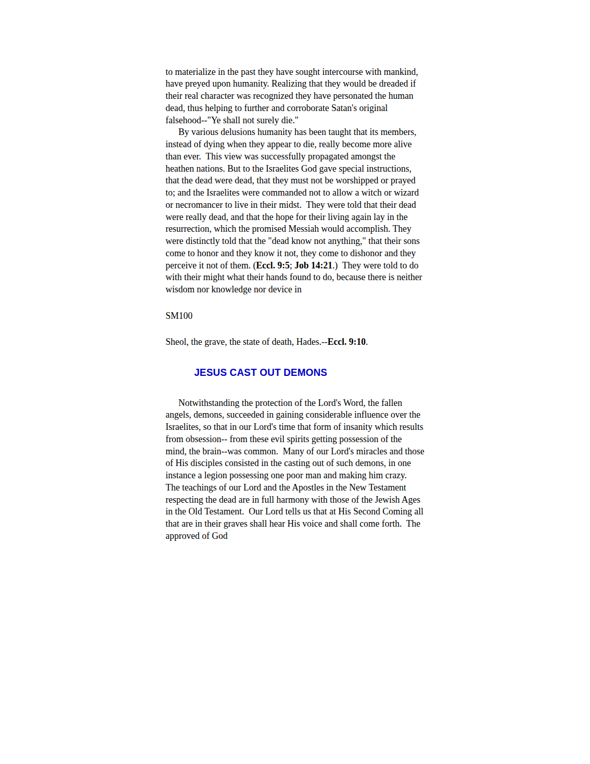to materialize in the past they have sought intercourse with mankind, have preyed upon humanity. Realizing that they would be dreaded if their real character was recognized they have personated the human dead, thus helping to further and corroborate Satan's original falsehood--"Ye shall not surely die."
By various delusions humanity has been taught that its members, instead of dying when they appear to die, really become more alive than ever. This view was successfully propagated amongst the heathen nations. But to the Israelites God gave special instructions, that the dead were dead, that they must not be worshipped or prayed to; and the Israelites were commanded not to allow a witch or wizard or necromancer to live in their midst. They were told that their dead were really dead, and that the hope for their living again lay in the resurrection, which the promised Messiah would accomplish. They were distinctly told that the "dead know not anything," that their sons come to honor and they know it not, they come to dishonor and they perceive it not of them. (Eccl. 9:5; Job 14:21.) They were told to do with their might what their hands found to do, because there is neither wisdom nor knowledge nor device in
SM100
Sheol, the grave, the state of death, Hades.--Eccl. 9:10.
JESUS CAST OUT DEMONS
Notwithstanding the protection of the Lord's Word, the fallen angels, demons, succeeded in gaining considerable influence over the Israelites, so that in our Lord's time that form of insanity which results from obsession-- from these evil spirits getting possession of the mind, the brain--was common. Many of our Lord's miracles and those of His disciples consisted in the casting out of such demons, in one instance a legion possessing one poor man and making him crazy. The teachings of our Lord and the Apostles in the New Testament respecting the dead are in full harmony with those of the Jewish Ages in the Old Testament. Our Lord tells us that at His Second Coming all that are in their graves shall hear His voice and shall come forth. The approved of God